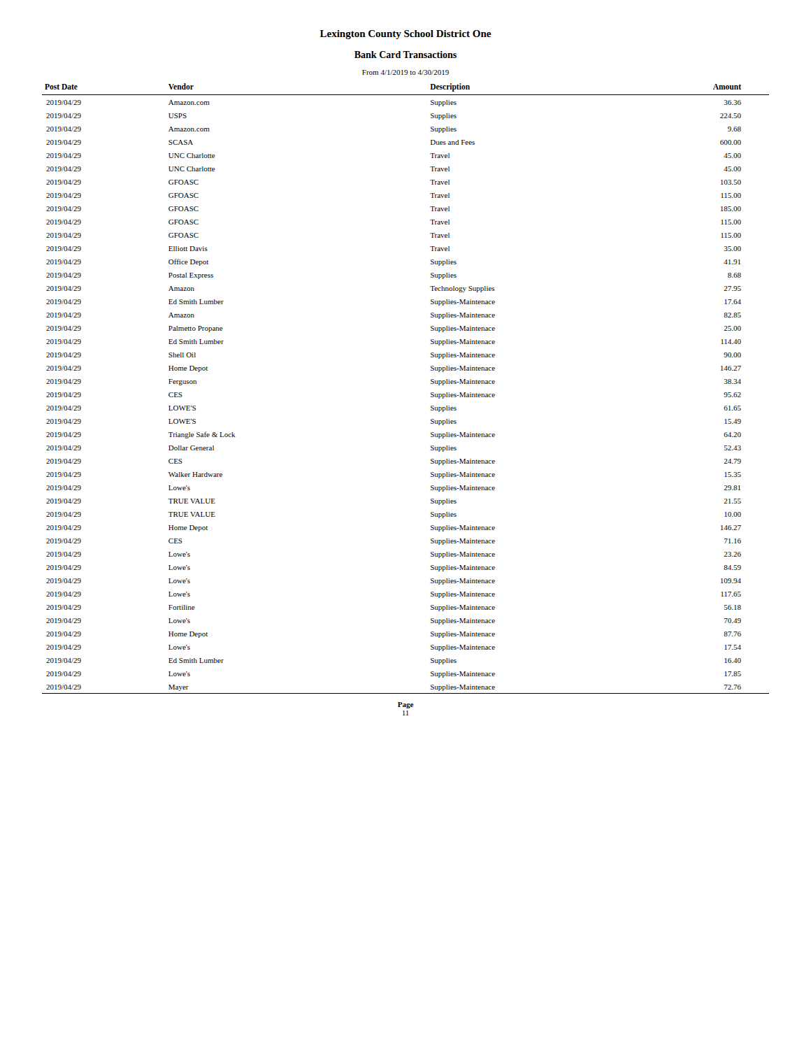Lexington County School District One
Bank Card Transactions
From 4/1/2019 to 4/30/2019
| Post Date | Vendor | Description | Amount |
| --- | --- | --- | --- |
| 2019/04/29 | Amazon.com | Supplies | 36.36 |
| 2019/04/29 | USPS | Supplies | 224.50 |
| 2019/04/29 | Amazon.com | Supplies | 9.68 |
| 2019/04/29 | SCASA | Dues and Fees | 600.00 |
| 2019/04/29 | UNC Charlotte | Travel | 45.00 |
| 2019/04/29 | UNC Charlotte | Travel | 45.00 |
| 2019/04/29 | GFOASC | Travel | 103.50 |
| 2019/04/29 | GFOASC | Travel | 115.00 |
| 2019/04/29 | GFOASC | Travel | 185.00 |
| 2019/04/29 | GFOASC | Travel | 115.00 |
| 2019/04/29 | GFOASC | Travel | 115.00 |
| 2019/04/29 | Elliott Davis | Travel | 35.00 |
| 2019/04/29 | Office Depot | Supplies | 41.91 |
| 2019/04/29 | Postal Express | Supplies | 8.68 |
| 2019/04/29 | Amazon | Technology Supplies | 27.95 |
| 2019/04/29 | Ed Smith Lumber | Supplies-Maintenace | 17.64 |
| 2019/04/29 | Amazon | Supplies-Maintenace | 82.85 |
| 2019/04/29 | Palmetto Propane | Supplies-Maintenace | 25.00 |
| 2019/04/29 | Ed Smith Lumber | Supplies-Maintenace | 114.40 |
| 2019/04/29 | Shell Oil | Supplies-Maintenace | 90.00 |
| 2019/04/29 | Home Depot | Supplies-Maintenace | 146.27 |
| 2019/04/29 | Ferguson | Supplies-Maintenace | 38.34 |
| 2019/04/29 | CES | Supplies-Maintenace | 95.62 |
| 2019/04/29 | LOWE'S | Supplies | 61.65 |
| 2019/04/29 | LOWE'S | Supplies | 15.49 |
| 2019/04/29 | Triangle Safe & Lock | Supplies-Maintenace | 64.20 |
| 2019/04/29 | Dollar General | Supplies | 52.43 |
| 2019/04/29 | CES | Supplies-Maintenace | 24.79 |
| 2019/04/29 | Walker Hardware | Supplies-Maintenace | 15.35 |
| 2019/04/29 | Lowe's | Supplies-Maintenace | 29.81 |
| 2019/04/29 | TRUE VALUE | Supplies | 21.55 |
| 2019/04/29 | TRUE VALUE | Supplies | 10.00 |
| 2019/04/29 | Home Depot | Supplies-Maintenace | 146.27 |
| 2019/04/29 | CES | Supplies-Maintenace | 71.16 |
| 2019/04/29 | Lowe's | Supplies-Maintenace | 23.26 |
| 2019/04/29 | Lowe's | Supplies-Maintenace | 84.59 |
| 2019/04/29 | Lowe's | Supplies-Maintenace | 109.94 |
| 2019/04/29 | Lowe's | Supplies-Maintenace | 117.65 |
| 2019/04/29 | Fortiline | Supplies-Maintenace | 56.18 |
| 2019/04/29 | Lowe's | Supplies-Maintenace | 70.49 |
| 2019/04/29 | Home Depot | Supplies-Maintenace | 87.76 |
| 2019/04/29 | Lowe's | Supplies-Maintenace | 17.54 |
| 2019/04/29 | Ed Smith Lumber | Supplies | 16.40 |
| 2019/04/29 | Lowe's | Supplies-Maintenace | 17.85 |
| 2019/04/29 | Mayer | Supplies-Maintenace | 72.76 |
Page
11